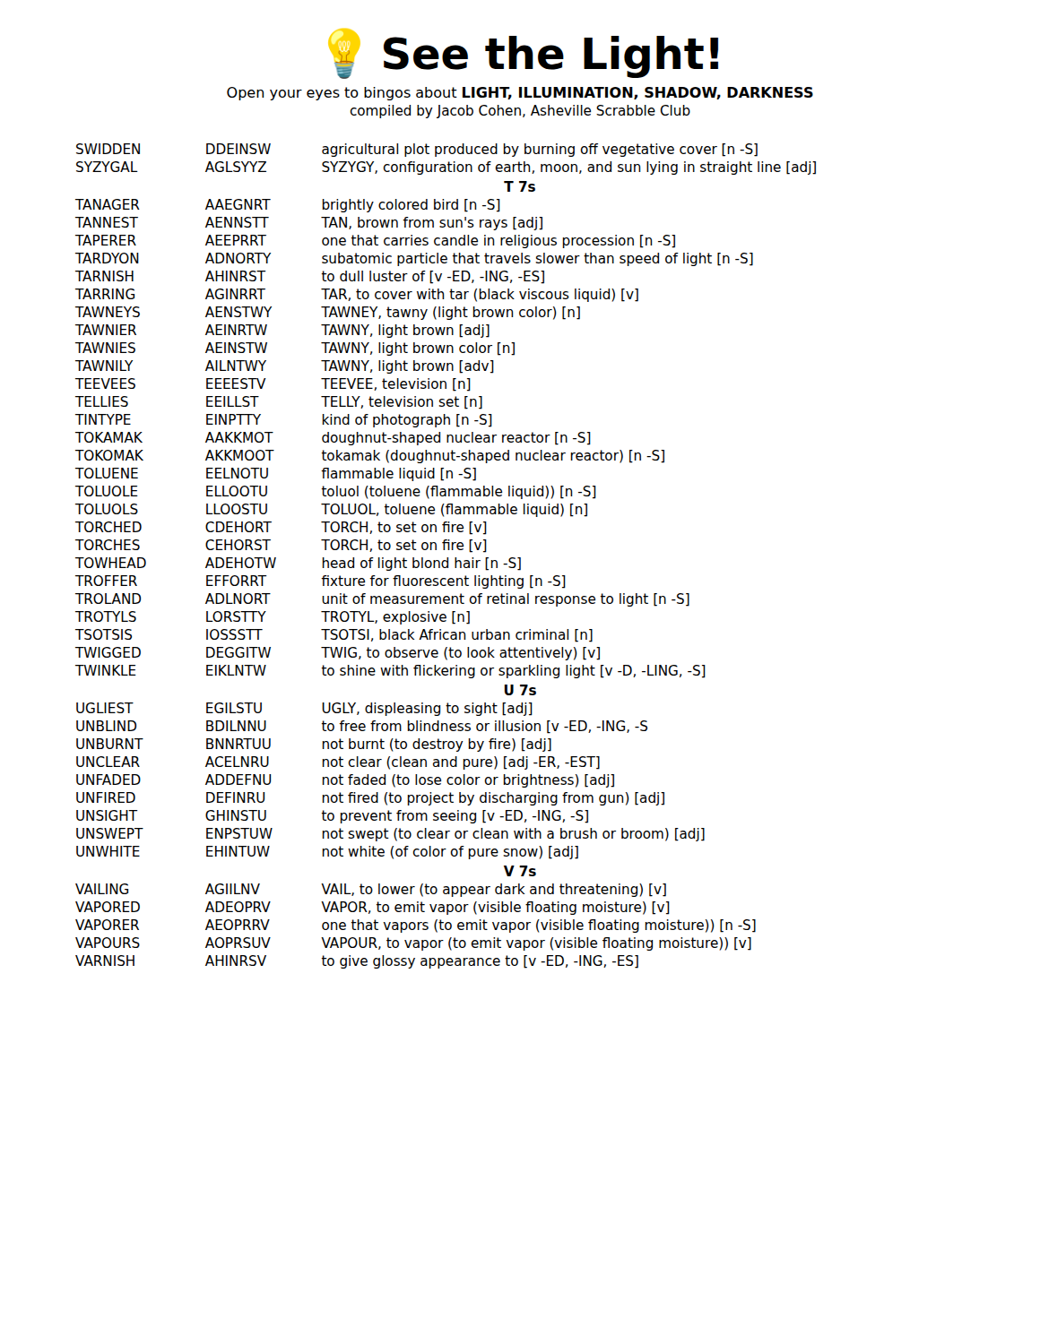💡
See the Light!
Open your eyes to bingos about LIGHT, ILLUMINATION, SHADOW, DARKNESS
compiled by Jacob Cohen, Asheville Scrabble Club
| SWIDDEN | DDEINSW | agricultural plot produced by burning off vegetative cover [n -S] |
| SYZYGAL | AGLSYYZ | SYZYGY, configuration of earth, moon, and sun lying in straight line [adj] |
| T 7s |
| TANAGER | AAEGNRT | brightly colored bird [n -S] |
| TANNEST | AENNSTT | TAN, brown from sun's rays [adj] |
| TAPERER | AEEPRRT | one that carries candle in religious procession [n -S] |
| TARDYON | ADNORTY | subatomic particle that travels slower than speed of light [n -S] |
| TARNISH | AHINRST | to dull luster of [v -ED, -ING, -ES] |
| TARRING | AGINRRT | TAR, to cover with tar (black viscous liquid) [v] |
| TAWNEYS | AENSTWY | TAWNEY, tawny (light brown color) [n] |
| TAWNIER | AEINRTW | TAWNY, light brown [adj] |
| TAWNIES | AEINSTW | TAWNY, light brown color [n] |
| TAWNILY | AILNTWY | TAWNY, light brown [adv] |
| TEEVEES | EEEESTV | TEEVEE, television [n] |
| TELLIES | EEILLST | TELLY, television set [n] |
| TINTYPE | EINPTTY | kind of photograph [n -S] |
| TOKAMAK | AAKKMOT | doughnut-shaped nuclear reactor [n -S] |
| TOKOMAK | AKKMOOT | tokamak (doughnut-shaped nuclear reactor) [n -S] |
| TOLUENE | EELNOTU | flammable liquid [n -S] |
| TOLUOLE | ELLOOTU | toluol (toluene (flammable liquid)) [n -S] |
| TOLUOLS | LLOOSTU | TOLUOL, toluene (flammable liquid) [n] |
| TORCHED | CDEHORT | TORCH, to set on fire [v] |
| TORCHES | CEHORST | TORCH, to set on fire [v] |
| TOWHEAD | ADEHOTW | head of light blond hair [n -S] |
| TROFFER | EFFORRT | fixture for fluorescent lighting [n -S] |
| TROLAND | ADLNORT | unit of measurement of retinal response to light [n -S] |
| TROTYLS | LORSTTY | TROTYL, explosive [n] |
| TSOTSIS | IOSSSTT | TSOTSI, black African urban criminal [n] |
| TWIGGED | DEGGITW | TWIG, to observe (to look attentively) [v] |
| TWINKLE | EIKLNTW | to shine with flickering or sparkling light [v -D, -LING, -S] |
| U 7s |
| UGLIEST | EGILSTU | UGLY, displeasing to sight [adj] |
| UNBLIND | BDILNNU | to free from blindness or illusion [v -ED, -ING, -S |
| UNBURNT | BNNRTUU | not burnt (to destroy by fire) [adj] |
| UNCLEAR | ACELNRU | not clear (clean and pure) [adj -ER, -EST] |
| UNFADED | ADDEFNU | not faded (to lose color or brightness) [adj] |
| UNFIRED | DEFINRU | not fired (to project by discharging from gun) [adj] |
| UNSIGHT | GHINSTU | to prevent from seeing [v -ED, -ING, -S] |
| UNSWEPT | ENPSTUW | not swept (to clear or clean with a brush or broom) [adj] |
| UNWHITE | EHINTUW | not white (of color of pure snow) [adj] |
| V 7s |
| VAILING | AGIILNV | VAIL, to lower (to appear dark and threatening) [v] |
| VAPORED | ADEOPRV | VAPOR, to emit vapor (visible floating moisture) [v] |
| VAPORER | AEOPRRV | one that vapors (to emit vapor (visible floating moisture)) [n -S] |
| VAPOURS | AOPRSUV | VAPOUR, to vapor (to emit vapor (visible floating moisture)) [v] |
| VARNISH | AHINRSV | to give glossy appearance to [v -ED, -ING, -ES] |